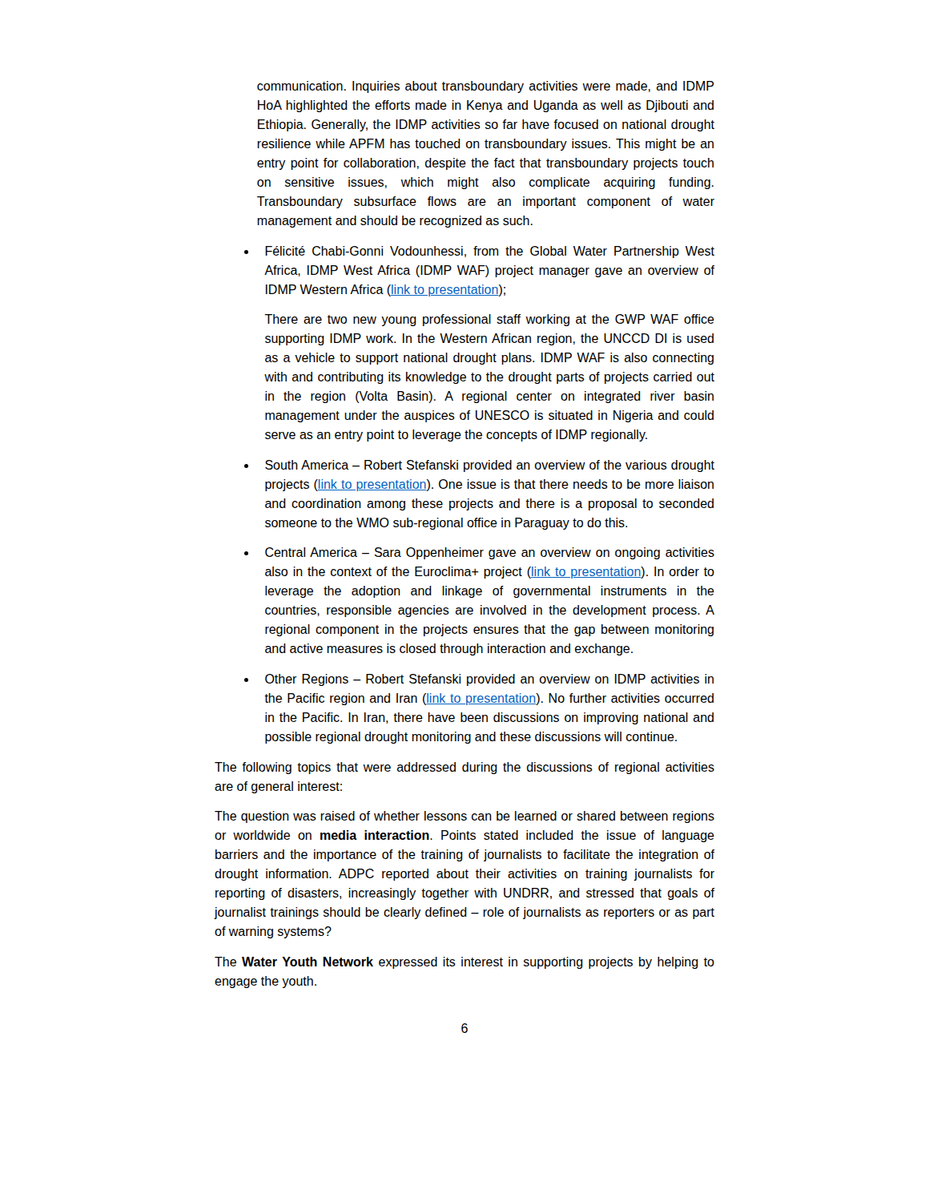communication. Inquiries about transboundary activities were made, and IDMP HoA highlighted the efforts made in Kenya and Uganda as well as Djibouti and Ethiopia. Generally, the IDMP activities so far have focused on national drought resilience while APFM has touched on transboundary issues. This might be an entry point for collaboration, despite the fact that transboundary projects touch on sensitive issues, which might also complicate acquiring funding. Transboundary subsurface flows are an important component of water management and should be recognized as such.
Félicité Chabi-Gonni Vodounhessi, from the Global Water Partnership West Africa, IDMP West Africa (IDMP WAF) project manager gave an overview of IDMP Western Africa (link to presentation);
There are two new young professional staff working at the GWP WAF office supporting IDMP work. In the Western African region, the UNCCD DI is used as a vehicle to support national drought plans. IDMP WAF is also connecting with and contributing its knowledge to the drought parts of projects carried out in the region (Volta Basin). A regional center on integrated river basin management under the auspices of UNESCO is situated in Nigeria and could serve as an entry point to leverage the concepts of IDMP regionally.
South America – Robert Stefanski provided an overview of the various drought projects (link to presentation). One issue is that there needs to be more liaison and coordination among these projects and there is a proposal to seconded someone to the WMO sub-regional office in Paraguay to do this.
Central America – Sara Oppenheimer gave an overview on ongoing activities also in the context of the Euroclima+ project (link to presentation). In order to leverage the adoption and linkage of governmental instruments in the countries, responsible agencies are involved in the development process. A regional component in the projects ensures that the gap between monitoring and active measures is closed through interaction and exchange.
Other Regions – Robert Stefanski provided an overview on IDMP activities in the Pacific region and Iran (link to presentation). No further activities occurred in the Pacific. In Iran, there have been discussions on improving national and possible regional drought monitoring and these discussions will continue.
The following topics that were addressed during the discussions of regional activities are of general interest:
The question was raised of whether lessons can be learned or shared between regions or worldwide on media interaction. Points stated included the issue of language barriers and the importance of the training of journalists to facilitate the integration of drought information. ADPC reported about their activities on training journalists for reporting of disasters, increasingly together with UNDRR, and stressed that goals of journalist trainings should be clearly defined – role of journalists as reporters or as part of warning systems?
The Water Youth Network expressed its interest in supporting projects by helping to engage the youth.
6